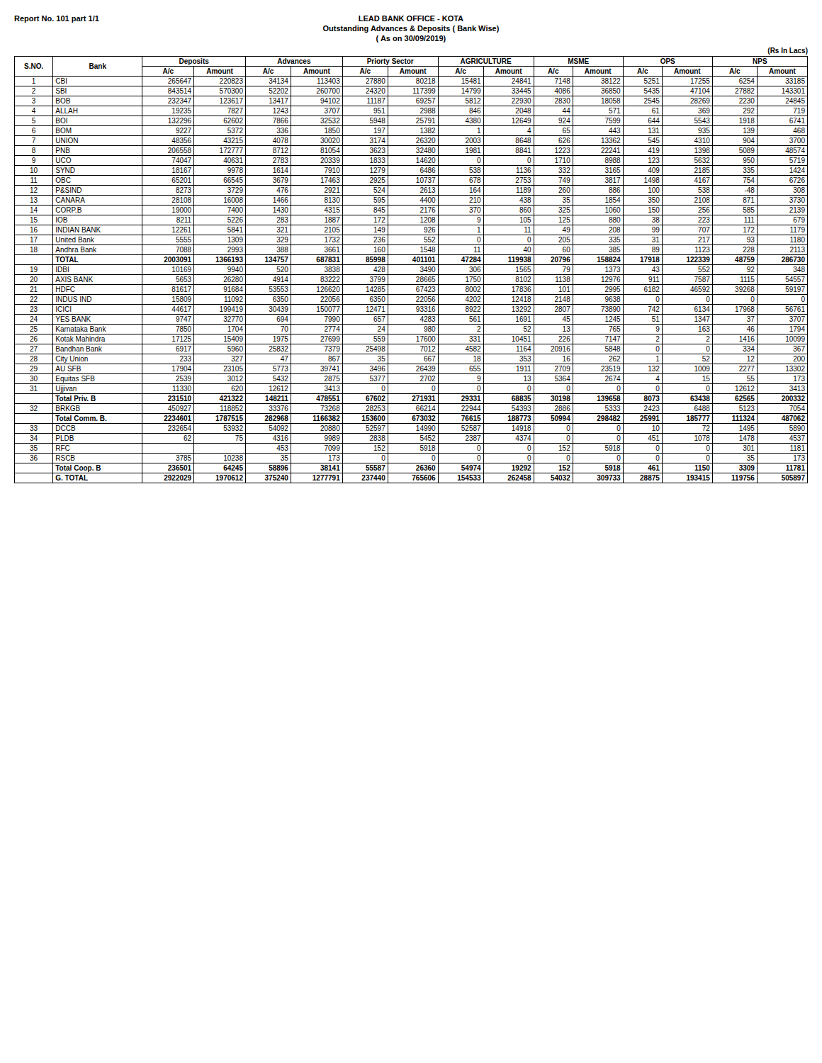Report No. 101 part 1/1
LEAD BANK OFFICE - KOTA
Outstanding Advances & Deposits ( Bank Wise)
( As on 30/09/2019)
(Rs In Lacs)
| S.NO. | Bank | Deposits | Advances | Priorty Sector | AGRICULTURE | MSME | OPS | NPS |
| --- | --- | --- | --- | --- | --- | --- | --- | --- |
| A/c | Amount | A/c | Amount | A/c | Amount | A/c | Amount | A/c | Amount | A/c | Amount | A/c | Amount |
| 1 | CBI | 265647 | 220823 | 34134 | 113403 | 27880 | 80218 | 15481 | 24841 | 7148 | 38122 | 5251 | 17255 | 6254 | 33185 |
| 2 | SBI | 843514 | 570300 | 52202 | 260700 | 24320 | 117399 | 14799 | 33445 | 4086 | 36850 | 5435 | 47104 | 27882 | 143301 |
| 3 | BOB | 232347 | 123617 | 13417 | 94102 | 11187 | 69257 | 5812 | 22930 | 2830 | 18058 | 2545 | 28269 | 2230 | 24845 |
| 4 | ALLAH | 19235 | 7827 | 1243 | 3707 | 951 | 2988 | 846 | 2048 | 44 | 571 | 61 | 369 | 292 | 719 |
| 5 | BOI | 132296 | 62602 | 7866 | 32532 | 5948 | 25791 | 4380 | 12649 | 924 | 7599 | 644 | 5543 | 1918 | 6741 |
| 6 | BOM | 9227 | 5372 | 336 | 1850 | 197 | 1382 | 1 | 4 | 65 | 443 | 131 | 935 | 139 | 468 |
| 7 | UNION | 48356 | 43215 | 4078 | 30020 | 3174 | 26320 | 2003 | 8648 | 626 | 13362 | 545 | 4310 | 904 | 3700 |
| 8 | PNB | 206558 | 172777 | 8712 | 81054 | 3623 | 32480 | 1981 | 8841 | 1223 | 22241 | 419 | 1398 | 5089 | 48574 |
| 9 | UCO | 74047 | 40631 | 2783 | 20339 | 1833 | 14620 | 0 | 0 | 1710 | 8988 | 123 | 5632 | 950 | 5719 |
| 10 | SYND | 18167 | 9978 | 1614 | 7910 | 1279 | 6486 | 538 | 1136 | 332 | 3165 | 409 | 2185 | 335 | 1424 |
| 11 | OBC | 65201 | 66545 | 3679 | 17463 | 2925 | 10737 | 678 | 2753 | 749 | 3817 | 1498 | 4167 | 754 | 6726 |
| 12 | P&SIND | 8273 | 3729 | 476 | 2921 | 524 | 2613 | 164 | 1189 | 260 | 886 | 100 | 538 | -48 | 308 |
| 13 | CANARA | 28108 | 16008 | 1466 | 8130 | 595 | 4400 | 210 | 438 | 35 | 1854 | 350 | 2108 | 871 | 3730 |
| 14 | CORP.B | 19000 | 7400 | 1430 | 4315 | 845 | 2176 | 370 | 860 | 325 | 1060 | 150 | 256 | 585 | 2139 |
| 15 | IOB | 8211 | 5226 | 283 | 1887 | 172 | 1208 | 9 | 105 | 125 | 880 | 38 | 223 | 111 | 679 |
| 16 | INDIAN BANK | 12261 | 5841 | 321 | 2105 | 149 | 926 | 1 | 11 | 49 | 208 | 99 | 707 | 172 | 1179 |
| 17 | United Bank | 5555 | 1309 | 329 | 1732 | 236 | 552 | 0 | 0 | 205 | 335 | 31 | 217 | 93 | 1180 |
| 18 | Andhra Bank | 7088 | 2993 | 388 | 3661 | 160 | 1548 | 11 | 40 | 60 | 385 | 89 | 1123 | 228 | 2113 |
| | TOTAL | 2003091 | 1366193 | 134757 | 687831 | 85998 | 401101 | 47284 | 119938 | 20796 | 158824 | 17918 | 122339 | 48759 | 286730 |
| 19 | IDBI | 10169 | 9940 | 520 | 3838 | 428 | 3490 | 306 | 1565 | 79 | 1373 | 43 | 552 | 92 | 348 |
| 20 | AXIS BANK | 5653 | 26280 | 4914 | 83222 | 3799 | 28665 | 1750 | 8102 | 1138 | 12976 | 911 | 7587 | 1115 | 54557 |
| 21 | HDFC | 81617 | 91684 | 53553 | 126620 | 14285 | 67423 | 8002 | 17836 | 101 | 2995 | 6182 | 46592 | 39268 | 59197 |
| 22 | INDUS IND | 15809 | 11092 | 6350 | 22056 | 6350 | 22056 | 4202 | 12418 | 2148 | 9638 | 0 | 0 | 0 | 0 |
| 23 | ICICI | 44617 | 199419 | 30439 | 150077 | 12471 | 93316 | 8922 | 13292 | 2807 | 73890 | 742 | 6134 | 17968 | 56761 |
| 24 | YES BANK | 9747 | 32770 | 694 | 7990 | 657 | 4283 | 561 | 1691 | 45 | 1245 | 51 | 1347 | 37 | 3707 |
| 25 | Karnataka Bank | 7850 | 1704 | 70 | 2774 | 24 | 980 | 2 | 52 | 13 | 765 | 9 | 163 | 46 | 1794 |
| 26 | Kotak Mahindra | 17125 | 15409 | 1975 | 27699 | 559 | 17600 | 331 | 10451 | 226 | 7147 | 2 | 2 | 1416 | 10099 |
| 27 | Bandhan Bank | 6917 | 5960 | 25832 | 7379 | 25498 | 7012 | 4582 | 1164 | 20916 | 5848 | 0 | 0 | 334 | 367 |
| 28 | City Union | 233 | 327 | 47 | 867 | 35 | 667 | 18 | 353 | 16 | 262 | 1 | 52 | 12 | 200 |
| 29 | AU SFB | 17904 | 23105 | 5773 | 39741 | 3496 | 26439 | 655 | 1911 | 2709 | 23519 | 132 | 1009 | 2277 | 13302 |
| 30 | Equitas SFB | 2539 | 3012 | 5432 | 2875 | 5377 | 2702 | 9 | 13 | 5364 | 2674 | 4 | 15 | 55 | 173 |
| 31 | Ujjivan | 11330 | 620 | 12612 | 3413 | 0 | 0 | 0 | 0 | 0 | 0 | 0 | 0 | 12612 | 3413 |
| | Total Priv. B | 231510 | 421322 | 148211 | 478551 | 67602 | 271931 | 29331 | 68835 | 30198 | 139658 | 8073 | 63438 | 62565 | 200332 |
| 32 | BRKGB | 450927 | 118852 | 33376 | 73268 | 28253 | 66214 | 22944 | 54393 | 2886 | 5333 | 2423 | 6488 | 5123 | 7054 |
| | Total Comm. B. | 2234601 | 1787515 | 282968 | 1166382 | 153600 | 673032 | 76615 | 188773 | 50994 | 298482 | 25991 | 185777 | 111324 | 487062 |
| 33 | DCCB | 232654 | 53932 | 54092 | 20880 | 52597 | 14990 | 52587 | 14918 | 0 | 0 | 10 | 72 | 1495 | 5890 |
| 34 | PLDB | 62 | 75 | 4316 | 9989 | 2838 | 5452 | 2387 | 4374 | 0 | 0 | 451 | 1078 | 1478 | 4537 |
| 35 | RFC | | | 453 | 7099 | 152 | 5918 | 0 | 0 | 152 | 5918 | 0 | 0 | 301 | 1181 |
| 36 | RSCB | 3785 | 10238 | 35 | 173 | 0 | 0 | 0 | 0 | 0 | 0 | 0 | 0 | 35 | 173 |
| | Total Coop. B | 236501 | 64245 | 58896 | 38141 | 55587 | 26360 | 54974 | 19292 | 152 | 5918 | 461 | 1150 | 3309 | 11781 |
| | G. TOTAL | 2922029 | 1970612 | 375240 | 1277791 | 237440 | 765606 | 154533 | 262458 | 54032 | 309733 | 28875 | 193415 | 119756 | 505897 |